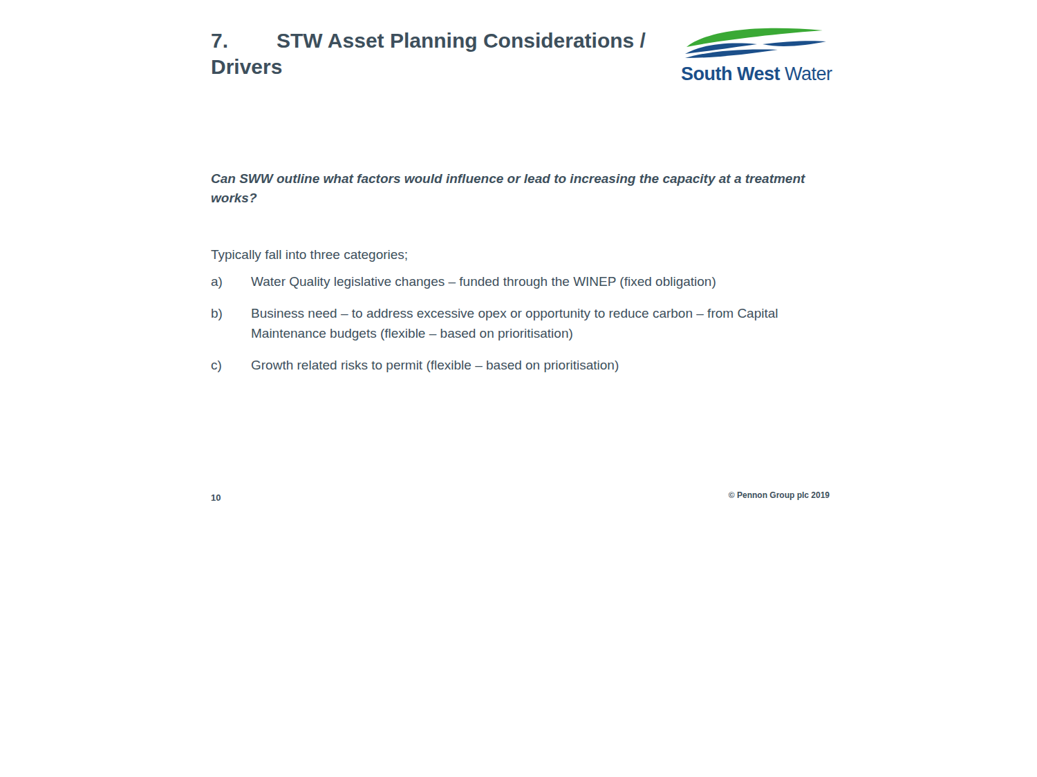South West Water
7. STW Asset Planning Considerations / Drivers
Can SWW outline what factors would influence or lead to increasing the capacity at a treatment works?
Typically fall into three categories;
a) Water Quality legislative changes – funded through the WINEP (fixed obligation)
b) Business need – to address excessive opex or opportunity to reduce carbon – from Capital Maintenance budgets (flexible – based on prioritisation)
c) Growth related risks to permit (flexible – based on prioritisation)
10
© Pennon Group plc 2019